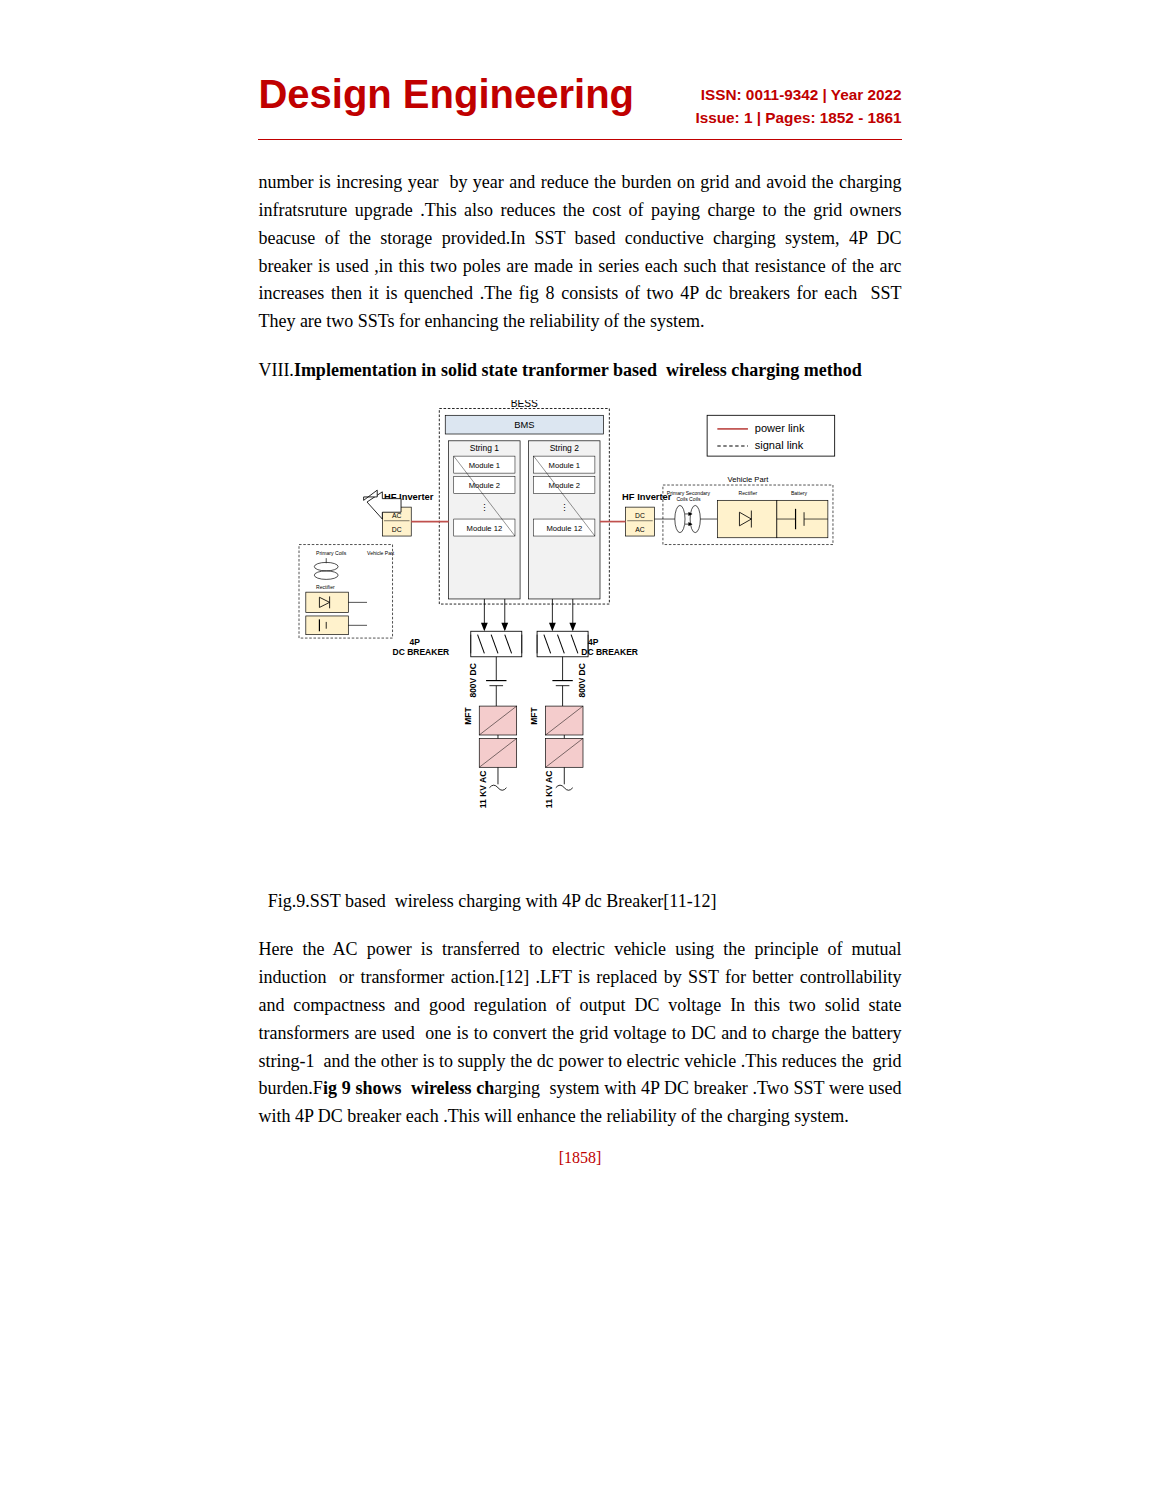Design Engineering
ISSN: 0011-9342 | Year 2022
Issue: 1 | Pages: 1852 - 1861
number is incresing year by year and reduce the burden on grid and avoid the charging infratsruture upgrade .This also reduces the cost of paying charge to the grid owners beacuse of the storage provided.In SST based conductive charging system, 4P DC breaker is used ,in this two poles are made in series each such that resistance of the arc increases then it is quenched .The fig 8 consists of two 4P dc breakers for each SST They are two SSTs for enhancing the reliability of the system.
VIII. Implementation in solid state tranformer based wireless charging method
power link signal link BESS BMS String 1 Module 1 Module 2 ⋮ Module 12 String 2 Module 1 Module 2 ⋮ Module 12 HF Inverter AC DC HF Inverter DC AC Vehicle Part Primary Secondary Coils Coils Rectifier Battery Primary Coils Vehicle Part Rectifier 4P DC BREAKER 4P DC BREAKER 800V DC 800V DC MFT 11 KV AC MFT 11 KV AC
Fig.9.SST based wireless charging with 4P dc Breaker[11-12]
Here the AC power is transferred to electric vehicle using the principle of mutual induction or transformer action.[12] .LFT is replaced by SST for better controllability and compactness and good regulation of output DC voltage In this two solid state transformers are used one is to convert the grid voltage to DC and to charge the battery string-1 and the other is to supply the dc power to electric vehicle .This reduces the grid burden.Fig 9 shows wireless charging system with 4P DC breaker .Two SST were used with 4P DC breaker each .This will enhance the reliability of the charging system.
[1858]